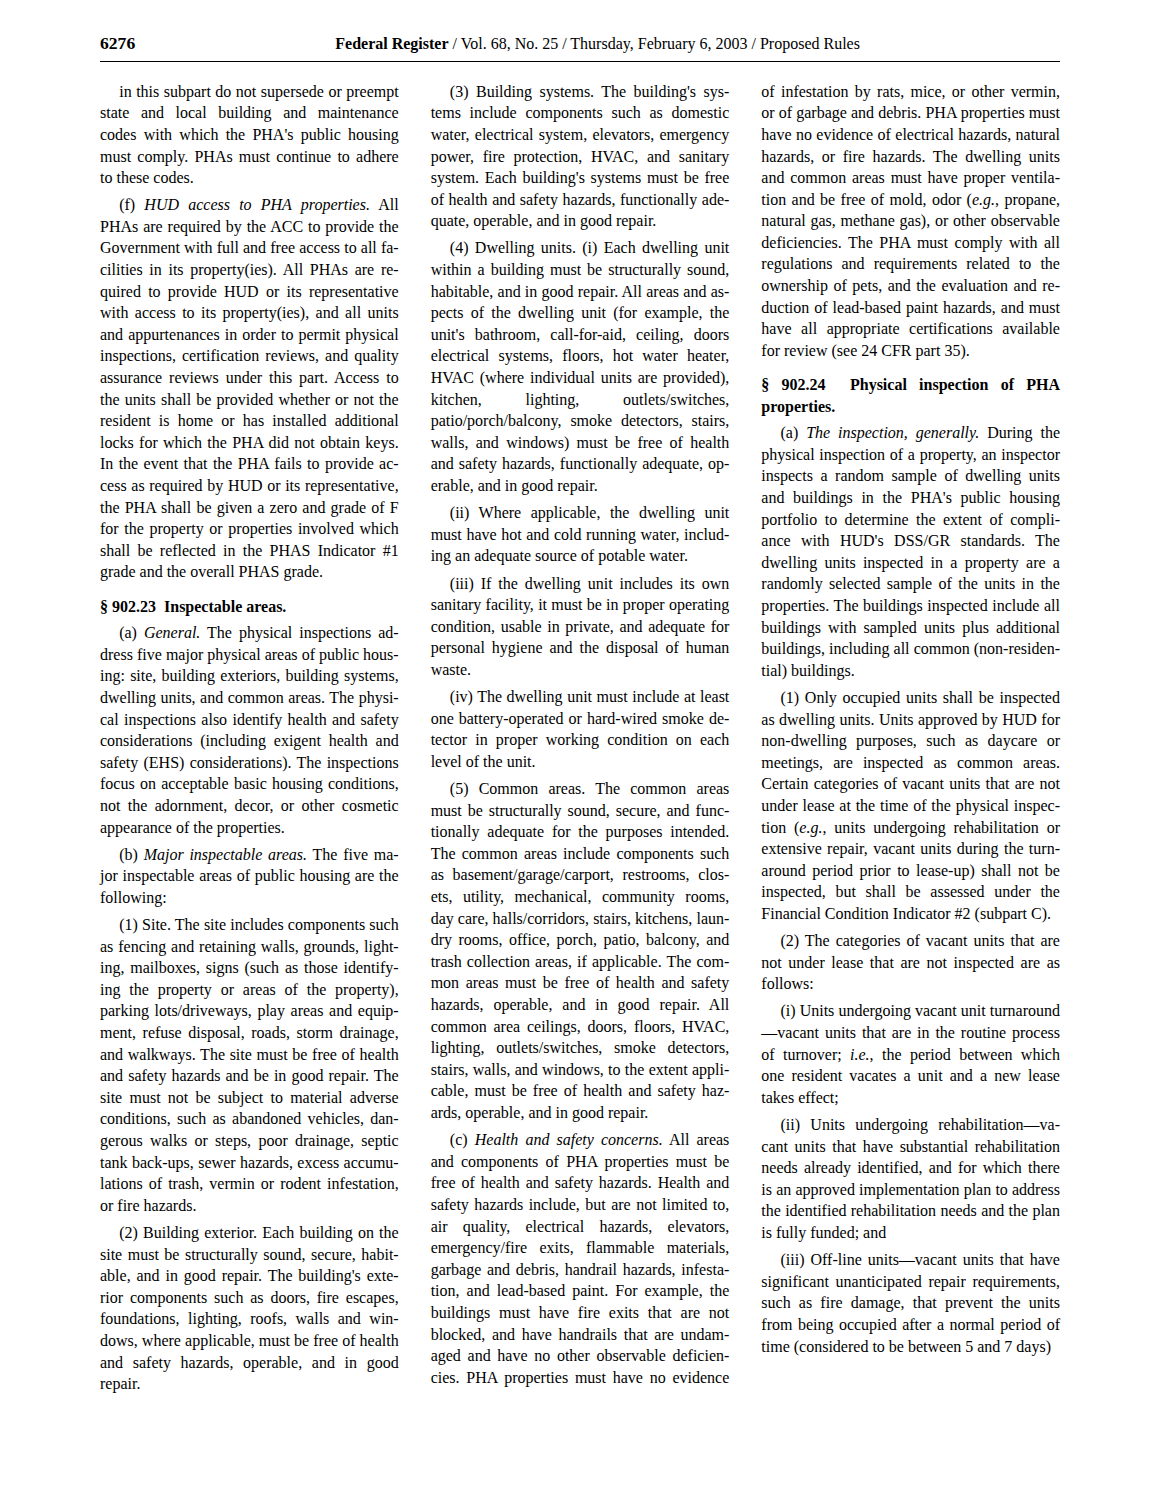6276 Federal Register / Vol. 68, No. 25 / Thursday, February 6, 2003 / Proposed Rules
in this subpart do not supersede or preempt state and local building and maintenance codes with which the PHA's public housing must comply. PHAs must continue to adhere to these codes.
(f) HUD access to PHA properties. All PHAs are required by the ACC to provide the Government with full and free access to all facilities in its property(ies). All PHAs are required to provide HUD or its representative with access to its property(ies), and all units and appurtenances in order to permit physical inspections, certification reviews, and quality assurance reviews under this part. Access to the units shall be provided whether or not the resident is home or has installed additional locks for which the PHA did not obtain keys. In the event that the PHA fails to provide access as required by HUD or its representative, the PHA shall be given a zero and grade of F for the property or properties involved which shall be reflected in the PHAS Indicator #1 grade and the overall PHAS grade.
§ 902.23 Inspectable areas.
(a) General. The physical inspections address five major physical areas of public housing: site, building exteriors, building systems, dwelling units, and common areas. The physical inspections also identify health and safety considerations (including exigent health and safety (EHS) considerations). The inspections focus on acceptable basic housing conditions, not the adornment, decor, or other cosmetic appearance of the properties.
(b) Major inspectable areas. The five major inspectable areas of public housing are the following:
(1) Site. The site includes components such as fencing and retaining walls, grounds, lighting, mailboxes, signs (such as those identifying the property or areas of the property), parking lots/driveways, play areas and equipment, refuse disposal, roads, storm drainage, and walkways. The site must be free of health and safety hazards and be in good repair. The site must not be subject to material adverse conditions, such as abandoned vehicles, dangerous walks or steps, poor drainage, septic tank back-ups, sewer hazards, excess accumulations of trash, vermin or rodent infestation, or fire hazards.
(2) Building exterior. Each building on the site must be structurally sound, secure, habitable, and in good repair. The building's exterior components such as doors, fire escapes, foundations, lighting, roofs, walls and windows, where applicable, must be free of health and safety hazards, operable, and in good repair.
(3) Building systems. The building's systems include components such as domestic water, electrical system, elevators, emergency power, fire protection, HVAC, and sanitary system. Each building's systems must be free of health and safety hazards, functionally adequate, operable, and in good repair.
(4) Dwelling units. (i) Each dwelling unit within a building must be structurally sound, habitable, and in good repair. All areas and aspects of the dwelling unit (for example, the unit's bathroom, call-for-aid, ceiling, doors electrical systems, floors, hot water heater, HVAC (where individual units are provided), kitchen, lighting, outlets/switches, patio/porch/balcony, smoke detectors, stairs, walls, and windows) must be free of health and safety hazards, functionally adequate, operable, and in good repair.
(ii) Where applicable, the dwelling unit must have hot and cold running water, including an adequate source of potable water.
(iii) If the dwelling unit includes its own sanitary facility, it must be in proper operating condition, usable in private, and adequate for personal hygiene and the disposal of human waste.
(iv) The dwelling unit must include at least one battery-operated or hard-wired smoke detector in proper working condition on each level of the unit.
(5) Common areas. The common areas must be structurally sound, secure, and functionally adequate for the purposes intended. The common areas include components such as basement/garage/carport, restrooms, closets, utility, mechanical, community rooms, day care, halls/corridors, stairs, kitchens, laundry rooms, office, porch, patio, balcony, and trash collection areas, if applicable. The common areas must be free of health and safety hazards, operable, and in good repair. All common area ceilings, doors, floors, HVAC, lighting, outlets/switches, smoke detectors, stairs, walls, and windows, to the extent applicable, must be free of health and safety hazards, operable, and in good repair.
(c) Health and safety concerns. All areas and components of PHA properties must be free of health and safety hazards. Health and safety hazards include, but are not limited to, air quality, electrical hazards, elevators, emergency/fire exits, flammable materials, garbage and debris, handrail hazards, infestation, and lead-based paint. For example, the buildings must have fire exits that are not blocked, and have handrails that are undamaged and have no other observable deficiencies. PHA properties must have no evidence of infestation by rats, mice, or other vermin, or of garbage and debris. PHA properties must have no evidence of electrical hazards, natural hazards, or fire hazards. The dwelling units and common areas must have proper ventilation and be free of mold, odor (e.g., propane, natural gas, methane gas), or other observable deficiencies. The PHA must comply with all regulations and requirements related to the ownership of pets, and the evaluation and reduction of lead-based paint hazards, and must have all appropriate certifications available for review (see 24 CFR part 35).
§ 902.24 Physical inspection of PHA properties.
(a) The inspection, generally. During the physical inspection of a property, an inspector inspects a random sample of dwelling units and buildings in the PHA's public housing portfolio to determine the extent of compliance with HUD's DSS/GR standards. The dwelling units inspected in a property are a randomly selected sample of the units in the properties. The buildings inspected include all buildings with sampled units plus additional buildings, including all common (non-residential) buildings.
(1) Only occupied units shall be inspected as dwelling units. Units approved by HUD for non-dwelling purposes, such as daycare or meetings, are inspected as common areas. Certain categories of vacant units that are not under lease at the time of the physical inspection (e.g., units undergoing rehabilitation or extensive repair, vacant units during the turnaround period prior to lease-up) shall not be inspected, but shall be assessed under the Financial Condition Indicator #2 (subpart C).
(2) The categories of vacant units that are not under lease that are not inspected are as follows:
(i) Units undergoing vacant unit turnaround—vacant units that are in the routine process of turnover; i.e., the period between which one resident vacates a unit and a new lease takes effect;
(ii) Units undergoing rehabilitation—vacant units that have substantial rehabilitation needs already identified, and for which there is an approved implementation plan to address the identified rehabilitation needs and the plan is fully funded; and
(iii) Off-line units—vacant units that have significant unanticipated repair requirements, such as fire damage, that prevent the units from being occupied after a normal period of time (considered to be between 5 and 7 days)